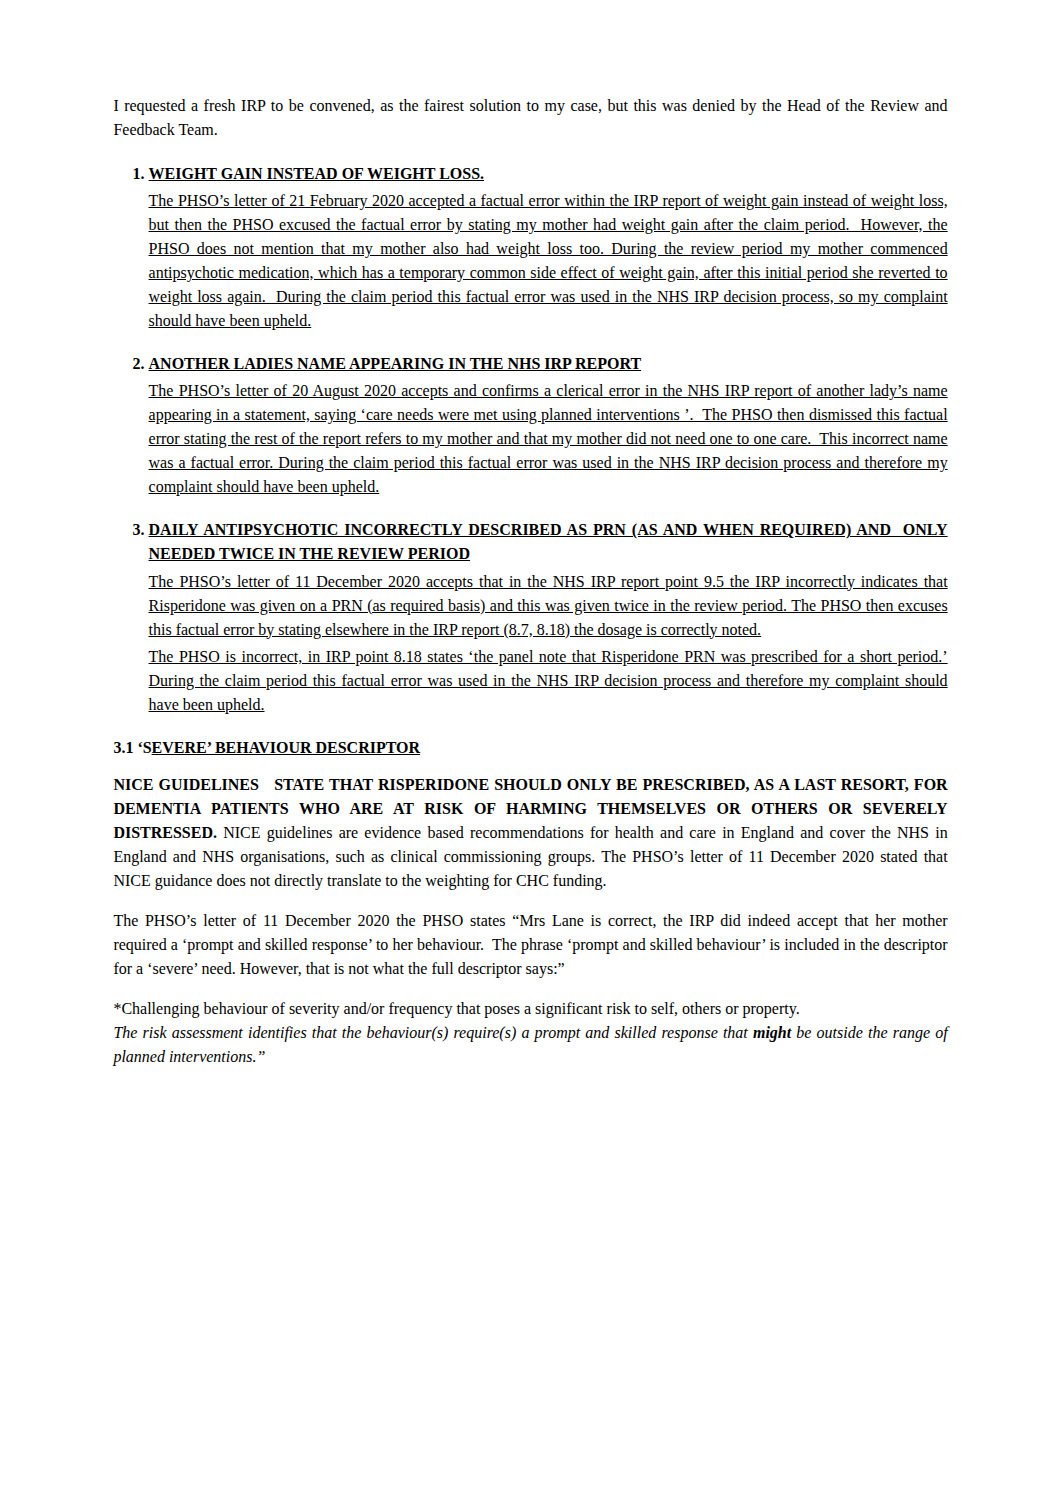I requested a fresh IRP to be convened, as the fairest solution to my case, but this was denied by the Head of the Review and Feedback Team.
WEIGHT GAIN INSTEAD OF WEIGHT LOSS. The PHSO’s letter of 21 February 2020 accepted a factual error within the IRP report of weight gain instead of weight loss, but then the PHSO excused the factual error by stating my mother had weight gain after the claim period. However, the PHSO does not mention that my mother also had weight loss too. During the review period my mother commenced antipsychotic medication, which has a temporary common side effect of weight gain, after this initial period she reverted to weight loss again. During the claim period this factual error was used in the NHS IRP decision process, so my complaint should have been upheld.
ANOTHER LADIES NAME APPEARING IN THE NHS IRP REPORT The PHSO’s letter of 20 August 2020 accepts and confirms a clerical error in the NHS IRP report of another lady’s name appearing in a statement, saying ‘care needs were met using planned interventions ’. The PHSO then dismissed this factual error stating the rest of the report refers to my mother and that my mother did not need one to one care. This incorrect name was a factual error. During the claim period this factual error was used in the NHS IRP decision process and therefore my complaint should have been upheld.
DAILY ANTIPSYCHOTIC INCORRECTLY DESCRIBED AS PRN (as and when required) AND ONLY NEEDED TWICE IN THE REVIEW PERIOD The PHSO’s letter of 11 December 2020 accepts that in the NHS IRP report point 9.5 the IRP incorrectly indicates that Risperidone was given on a PRN (as required basis) and this was given twice in the review period. The PHSO then excuses this factual error by stating elsewhere in the IRP report (8.7, 8.18) the dosage is correctly noted. The PHSO is incorrect, in IRP point 8.18 states ‘the panel note that Risperidone PRN was prescribed for a short period.’ During the claim period this factual error was used in the NHS IRP decision process and therefore my complaint should have been upheld.
3.1 ‘SEVERE’ BEHAVIOUR DESCRIPTOR
NICE GUIDELINES STATE THAT RISPERIDONE SHOULD ONLY BE PRESCRIBED, AS A LAST RESORT, FOR DEMENTIA PATIENTS WHO ARE AT RISK OF HARMING THEMSELVES OR OTHERS OR SEVERELY DISTRESSED. NICE guidelines are evidence based recommendations for health and care in England and cover the NHS in England and NHS organisations, such as clinical commissioning groups. The PHSO’s letter of 11 December 2020 stated that NICE guidance does not directly translate to the weighting for CHC funding.
The PHSO’s letter of 11 December 2020 the PHSO states “Mrs Lane is correct, the IRP did indeed accept that her mother required a ‘prompt and skilled response’ to her behaviour. The phrase ‘prompt and skilled behaviour’ is included in the descriptor for a ‘severe’ need. However, that is not what the full descriptor says:”
*Challenging behaviour of severity and/or frequency that poses a significant risk to self, others or property.
The risk assessment identifies that the behaviour(s) require(s) a prompt and skilled response that might be outside the range of planned interventions.”